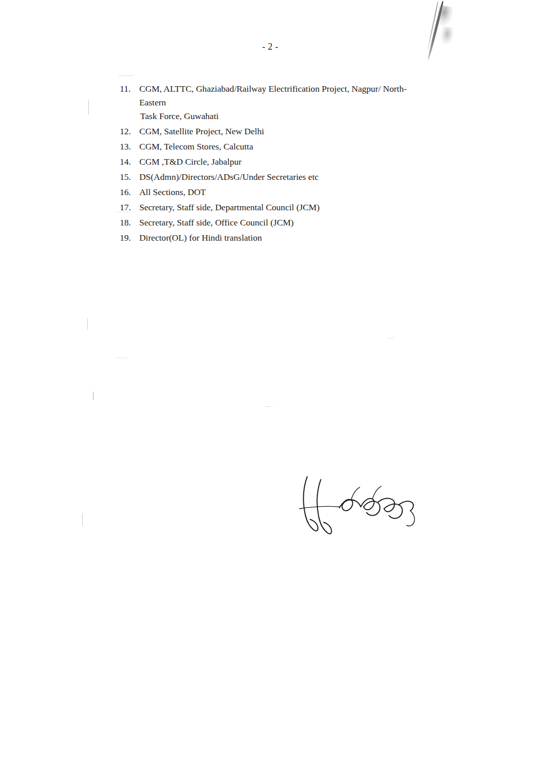- 2 -
11. CGM, ALTTC, Ghaziabad/Railway Electrification Project, Nagpur/ North-EasternTask Force, Guwahati
12. CGM, Satellite Project, New Delhi
13. CGM, Telecom Stores, Calcutta
14. CGM ,T&D Circle, Jabalpur
15. DS(Admn)/Directors/ADsG/Under Secretaries etc
16. All Sections, DOT
17. Secretary, Staff side, Departmental Council (JCM)
18. Secretary, Staff side, Office Council (JCM)
19. Director(OL) for Hindi translation